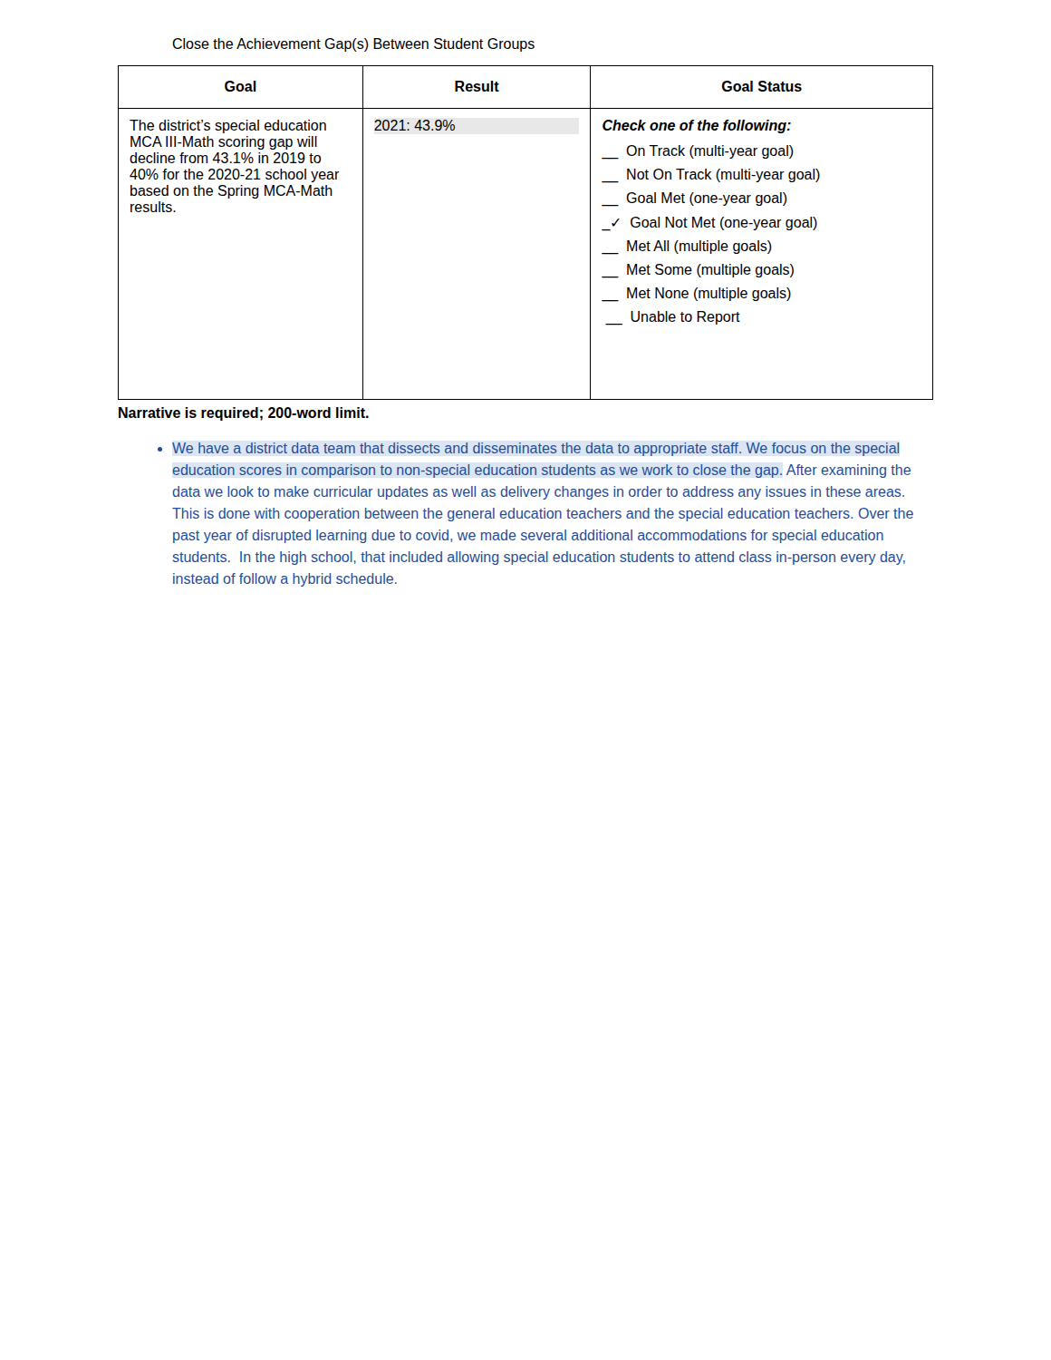Close the Achievement Gap(s) Between Student Groups
| Goal | Result | Goal Status |
| --- | --- | --- |
| The district’s special education MCA III-Math scoring gap will decline from 43.1% in 2019 to 40% for the 2020-21 school year based on the Spring MCA-Math results. | 2021: 43.9% | Check one of the following: __ On Track (multi-year goal) __ Not On Track (multi-year goal) __ Goal Met (one-year goal) _ ✓ Goal Not Met (one-year goal) __ Met All (multiple goals) __ Met Some (multiple goals) __ Met None (multiple goals) __ Unable to Report |
Narrative is required; 200-word limit.
We have a district data team that dissects and disseminates the data to appropriate staff. We focus on the special education scores in comparison to non-special education students as we work to close the gap. After examining the data we look to make curricular updates as well as delivery changes in order to address any issues in these areas. This is done with cooperation between the general education teachers and the special education teachers. Over the past year of disrupted learning due to covid, we made several additional accommodations for special education students. In the high school, that included allowing special education students to attend class in-person every day, instead of follow a hybrid schedule.